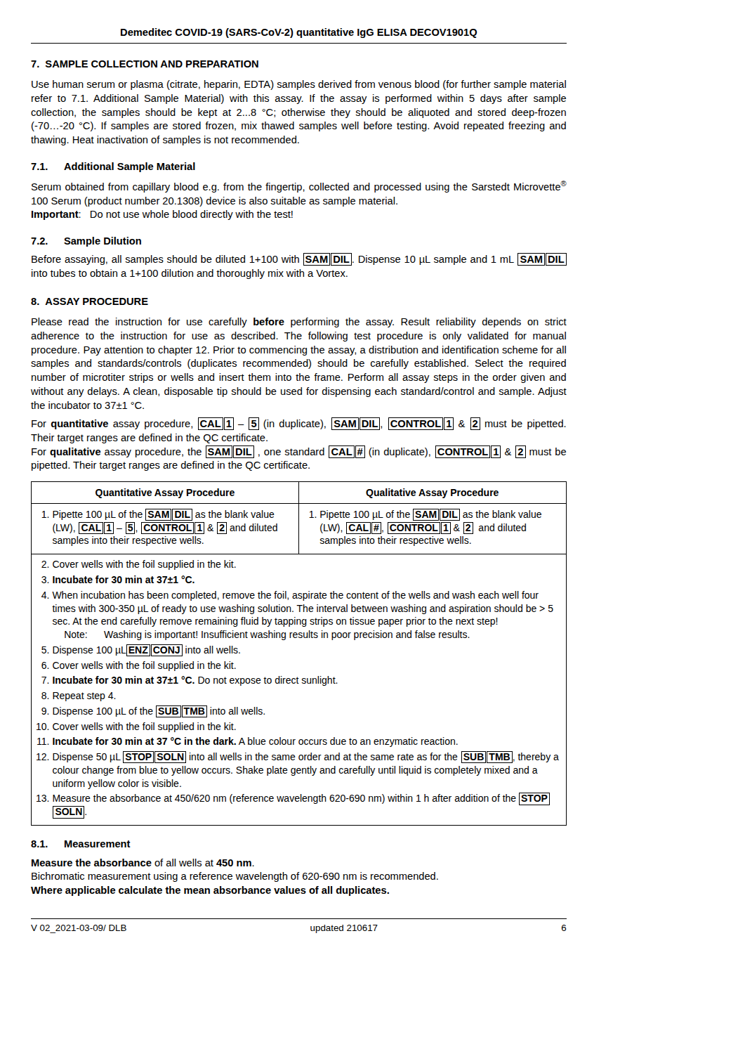Demeditec COVID-19 (SARS-CoV-2) quantitative IgG ELISA DECOV1901Q
7. SAMPLE COLLECTION AND PREPARATION
Use human serum or plasma (citrate, heparin, EDTA) samples derived from venous blood (for further sample material refer to 7.1. Additional Sample Material) with this assay. If the assay is performed within 5 days after sample collection, the samples should be kept at 2...8 °C; otherwise they should be aliquoted and stored deep-frozen (-70…-20 °C). If samples are stored frozen, mix thawed samples well before testing. Avoid repeated freezing and thawing. Heat inactivation of samples is not recommended.
7.1. Additional Sample Material
Serum obtained from capillary blood e.g. from the fingertip, collected and processed using the Sarstedt Microvette® 100 Serum (product number 20.1308) device is also suitable as sample material.
Important: Do not use whole blood directly with the test!
7.2. Sample Dilution
Before assaying, all samples should be diluted 1+100 with SAM DIL. Dispense 10 µL sample and 1 mL SAM DIL into tubes to obtain a 1+100 dilution and thoroughly mix with a Vortex.
8. ASSAY PROCEDURE
Please read the instruction for use carefully before performing the assay. Result reliability depends on strict adherence to the instruction for use as described. The following test procedure is only validated for manual procedure. Pay attention to chapter 12. Prior to commencing the assay, a distribution and identification scheme for all samples and standards/controls (duplicates recommended) should be carefully established. Select the required number of microtiter strips or wells and insert them into the frame. Perform all assay steps in the order given and without any delays. A clean, disposable tip should be used for dispensing each standard/control and sample. Adjust the incubator to 37±1 °C.
For quantitative assay procedure, CAL 1 – 5 (in duplicate), SAM DIL, CONTROL 1 & 2 must be pipetted. Their target ranges are defined in the QC certificate.
For qualitative assay procedure, the SAM DIL , one standard CAL# (in duplicate), CONTROL 1 & 2 must be pipetted. Their target ranges are defined in the QC certificate.
| Quantitative Assay Procedure | Qualitative Assay Procedure |
| --- | --- |
| Pipette 100 µL of the SAM DIL as the blank value (LW), CAL 1 – 5 , CONTROL 1 & 2 and diluted samples into their respective wells. | Pipette 100 µL of the SAM DIL as the blank value (LW), CAL # , CONTROL 1 & 2 and diluted samples into their respective wells. |
| Cover wells with the foil supplied in the kit. Incubate for 30 min at 37±1 °C. When incubation has been completed, remove the foil, aspirate the content of the wells and wash each well four times with 300-350 µL of ready to use washing solution. The interval between washing and aspiration should be > 5 sec. At the end carefully remove remaining fluid by tapping strips on tissue paper prior to the next step! Note: Washing is important! Insufficient washing results in poor precision and false results. Dispense 100 µL ENZ CONJ into all wells. Cover wells with the foil supplied in the kit. Incubate for 30 min at 37±1 °C. Do not expose to direct sunlight. Repeat step 4. Dispense 100 µL of the SUB TMB into all wells. Cover wells with the foil supplied in the kit. Incubate for 30 min at 37 °C in the dark. A blue colour occurs due to an enzymatic reaction. Dispense 50 µL STOP SOLN into all wells in the same order and at the same rate as for the SUB TMB , thereby a colour change from blue to yellow occurs. Shake plate gently and carefully until liquid is completely mixed and a uniform yellow color is visible. Measure the absorbance at 450/620 nm (reference wavelength 620-690 nm) within 1 h after addition of the STOP SOLN . |
8.1. Measurement
Measure the absorbance of all wells at 450 nm.
Bichromatic measurement using a reference wavelength of 620-690 nm is recommended.
Where applicable calculate the mean absorbance values of all duplicates.
V 02_2021-03-09/ DLB updated 210617 6